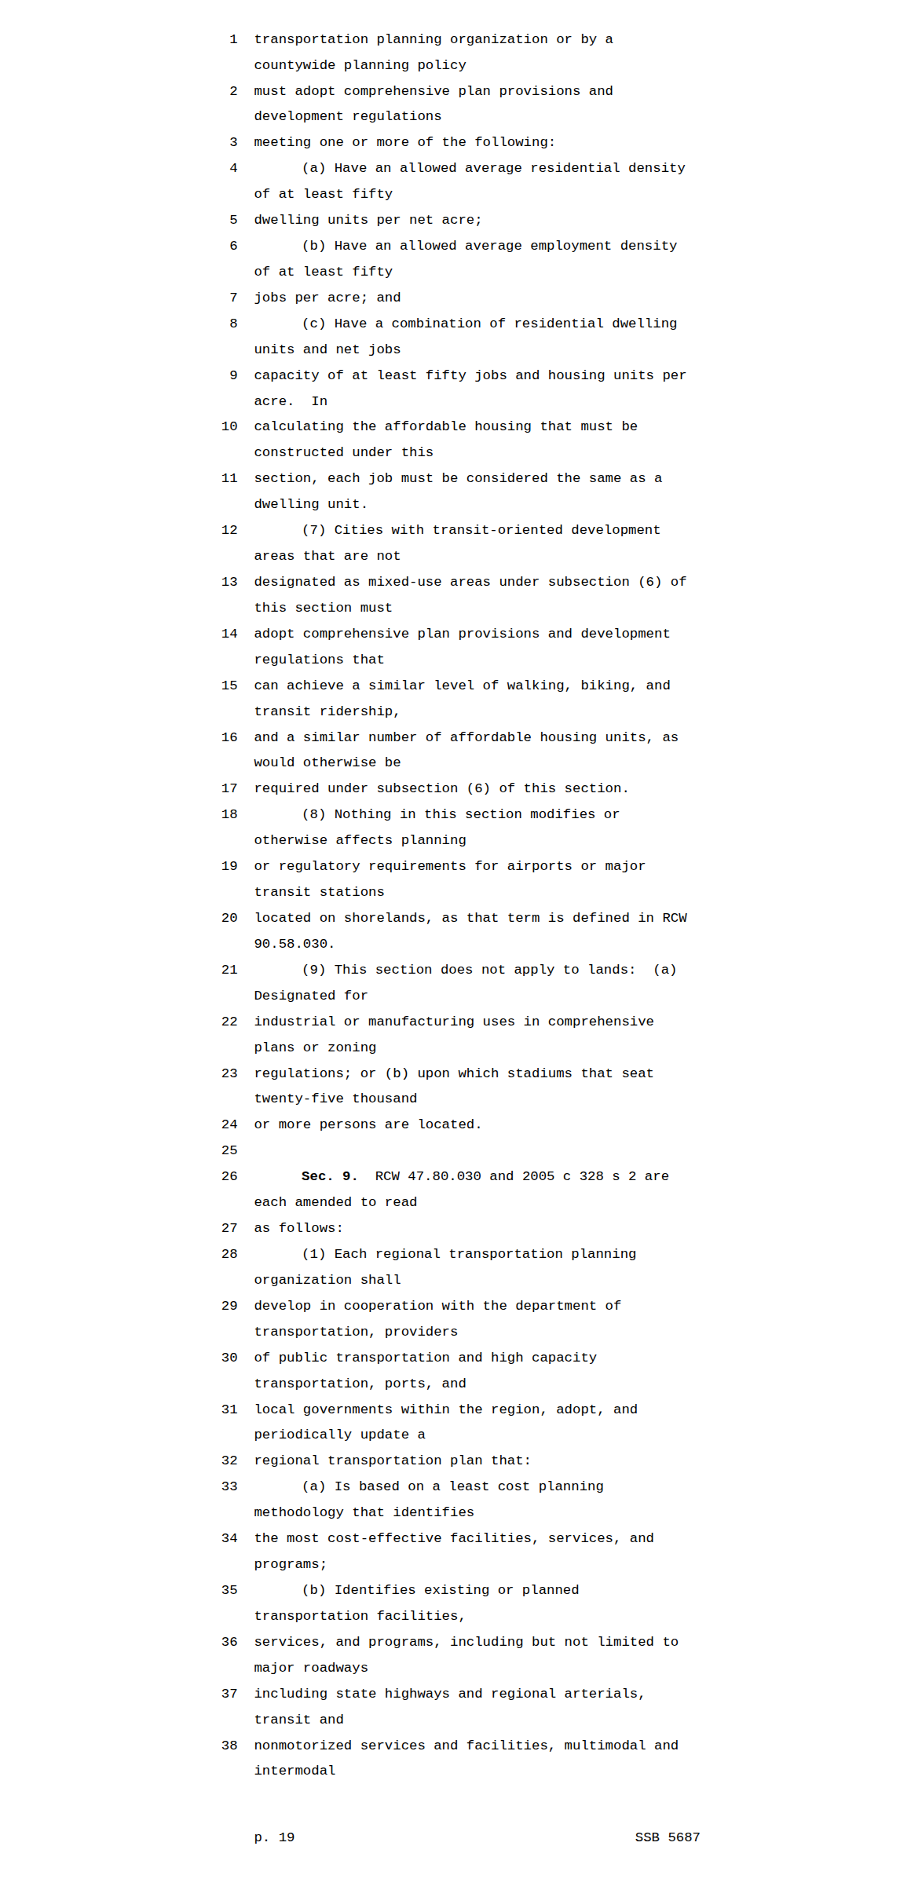transportation planning organization or by a countywide planning policy
must adopt comprehensive plan provisions and development regulations
meeting one or more of the following:
(a) Have an allowed average residential density of at least fifty
dwelling units per net acre;
(b) Have an allowed average employment density of at least fifty
jobs per acre; and
(c) Have a combination of residential dwelling units and net jobs
capacity of at least fifty jobs and housing units per acre. In
calculating the affordable housing that must be constructed under this
section, each job must be considered the same as a dwelling unit.
(7) Cities with transit-oriented development areas that are not
designated as mixed-use areas under subsection (6) of this section must
adopt comprehensive plan provisions and development regulations that
can achieve a similar level of walking, biking, and transit ridership,
and a similar number of affordable housing units, as would otherwise be
required under subsection (6) of this section.
(8) Nothing in this section modifies or otherwise affects planning
or regulatory requirements for airports or major transit stations
located on shorelands, as that term is defined in RCW 90.58.030.
(9) This section does not apply to lands: (a) Designated for
industrial or manufacturing uses in comprehensive plans or zoning
regulations; or (b) upon which stadiums that seat twenty-five thousand
or more persons are located.
Sec. 9. RCW 47.80.030 and 2005 c 328 s 2 are each amended to read
as follows:
(1) Each regional transportation planning organization shall
develop in cooperation with the department of transportation, providers
of public transportation and high capacity transportation, ports, and
local governments within the region, adopt, and periodically update a
regional transportation plan that:
(a) Is based on a least cost planning methodology that identifies
the most cost-effective facilities, services, and programs;
(b) Identifies existing or planned transportation facilities,
services, and programs, including but not limited to major roadways
including state highways and regional arterials, transit and
nonmotorized services and facilities, multimodal and intermodal
p. 19 SSB 5687